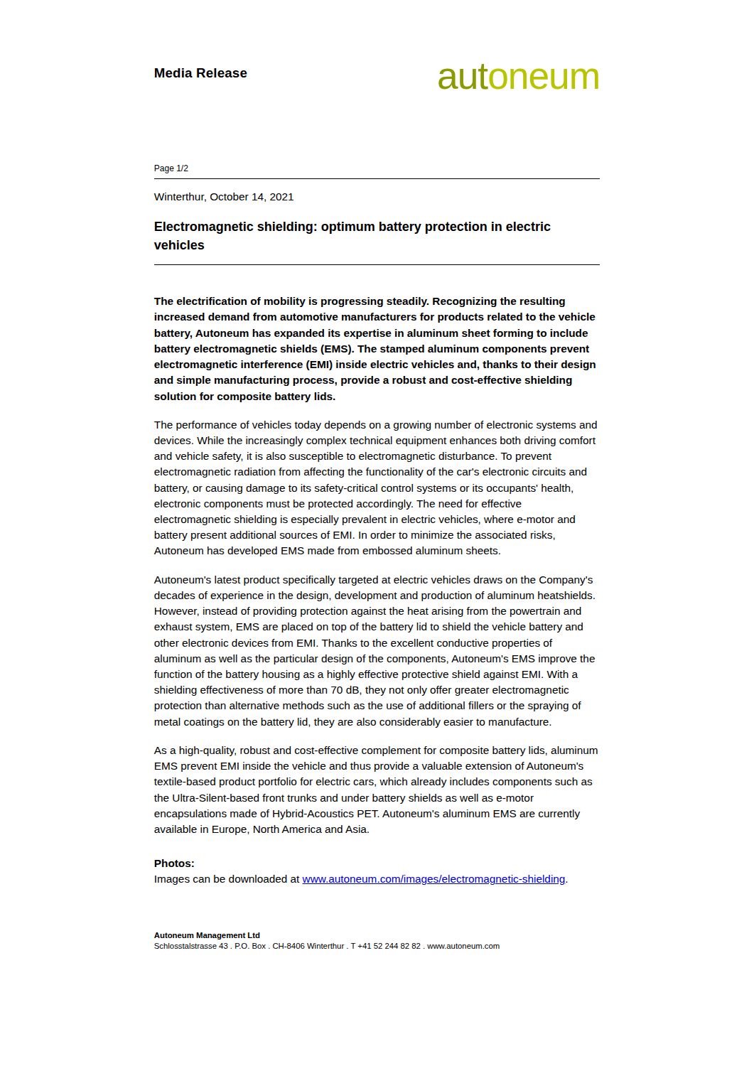Media Release
aut oneum
Page 1/2
Winterthur, October 14, 2021
Electromagnetic shielding: optimum battery protection in electric vehicles
The electrification of mobility is progressing steadily. Recognizing the resulting increased demand from automotive manufacturers for products related to the vehicle battery, Autoneum has expanded its expertise in aluminum sheet forming to include battery electromagnetic shields (EMS). The stamped aluminum components prevent electromagnetic interference (EMI) inside electric vehicles and, thanks to their design and simple manufacturing process, provide a robust and cost-effective shielding solution for composite battery lids.
The performance of vehicles today depends on a growing number of electronic systems and devices. While the increasingly complex technical equipment enhances both driving comfort and vehicle safety, it is also susceptible to electromagnetic disturbance. To prevent electromagnetic radiation from affecting the functionality of the car's electronic circuits and battery, or causing damage to its safety-critical control systems or its occupants' health, electronic components must be protected accordingly. The need for effective electromagnetic shielding is especially prevalent in electric vehicles, where e-motor and battery present additional sources of EMI. In order to minimize the associated risks, Autoneum has developed EMS made from embossed aluminum sheets.
Autoneum's latest product specifically targeted at electric vehicles draws on the Company's decades of experience in the design, development and production of aluminum heatshields. However, instead of providing protection against the heat arising from the powertrain and exhaust system, EMS are placed on top of the battery lid to shield the vehicle battery and other electronic devices from EMI. Thanks to the excellent conductive properties of aluminum as well as the particular design of the components, Autoneum's EMS improve the function of the battery housing as a highly effective protective shield against EMI. With a shielding effectiveness of more than 70 dB, they not only offer greater electromagnetic protection than alternative methods such as the use of additional fillers or the spraying of metal coatings on the battery lid, they are also considerably easier to manufacture.
As a high-quality, robust and cost-effective complement for composite battery lids, aluminum EMS prevent EMI inside the vehicle and thus provide a valuable extension of Autoneum's textile-based product portfolio for electric cars, which already includes components such as the Ultra-Silent-based front trunks and under battery shields as well as e-motor encapsulations made of Hybrid-Acoustics PET. Autoneum's aluminum EMS are currently available in Europe, North America and Asia.
Photos:
Images can be downloaded at www.autoneum.com/images/electromagnetic-shielding.
Autoneum Management Ltd
Schlosstalstrasse 43 . P.O. Box . CH-8406 Winterthur . T +41 52 244 82 82 . www.autoneum.com